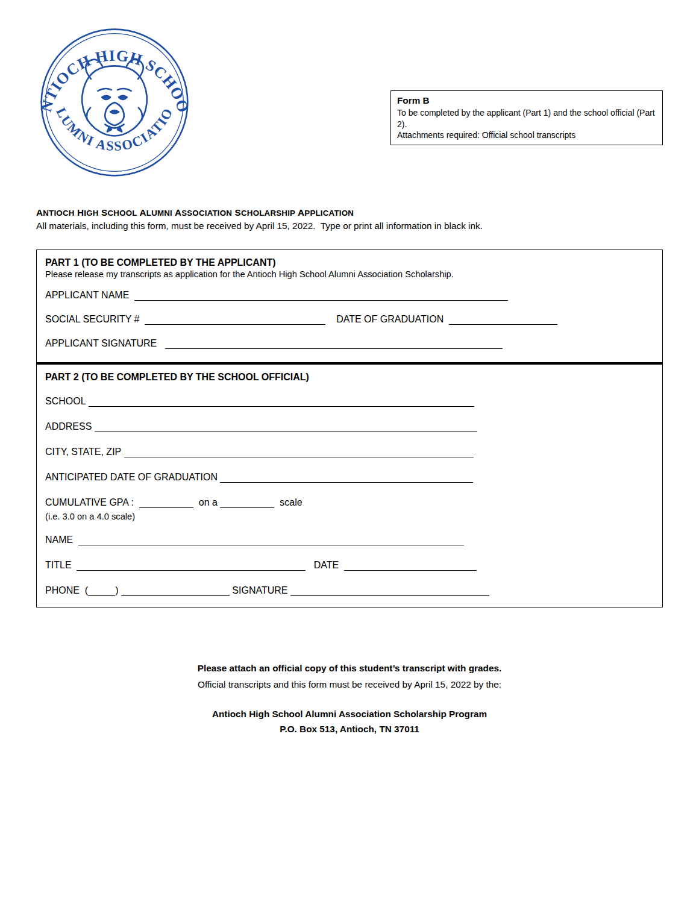ANTIOCH HIGH SCHOOL ALUMNI ASSOCIATION
Form B
To be completed by the applicant (Part 1) and the school official (Part 2).
Attachments required: Official school transcripts
ANTIOCH HIGH SCHOOL ALUMNI ASSOCIATION SCHOLARSHIP APPLICATION
All materials, including this form, must be received by April 15, 2022. Type or print all information in black ink.
PART 1 (TO BE COMPLETED BY THE APPLICANT)
Please release my transcripts as application for the Antioch High School Alumni Association Scholarship.
APPLICANT NAME
SOCIAL SECURITY # DATE OF GRADUATION
APPLICANT SIGNATURE
PART 2 (TO BE COMPLETED BY THE SCHOOL OFFICIAL)
SCHOOL
ADDRESS
CITY, STATE, ZIP
ANTICIPATED DATE OF GRADUATION
CUMULATIVE GPA : on a scale
(i.e. 3.0 on a 4.0 scale)
NAME
TITLE DATE
PHONE ( ) SIGNATURE
Please attach an official copy of this student’s transcript with grades.
Official transcripts and this form must be received by April 15, 2022 by the:
Antioch High School Alumni Association Scholarship Program
P.O. Box 513, Antioch, TN 37011